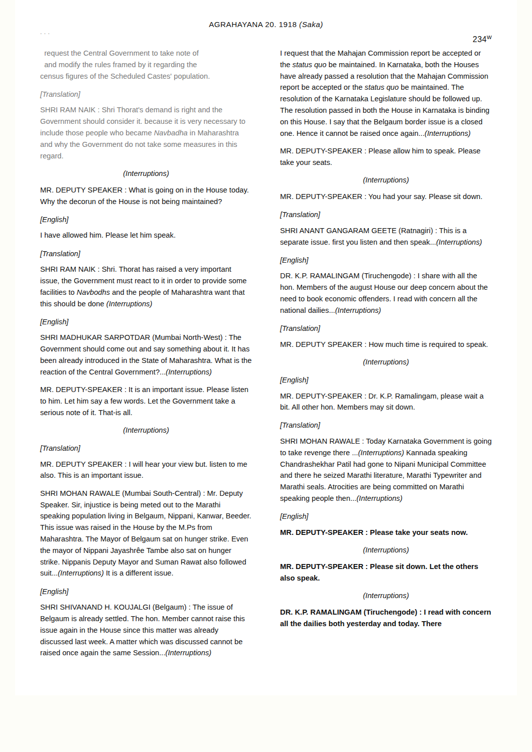. . . AGRAHAYANA 20. 1918 (Saka) 234w
request the Central Government to take note of
and modify the rules framed by it regarding the
census figures of the Scheduled Castes' population.
[Translation]
SHRI RAM NAIK : Shri Thorat's demand is right and the Government should consider it. because it is very necessary to include those people who became Navbadha in Maharashtra and why the Government do not take some measures in this regard.
(Interruptions)
MR. DEPUTY SPEAKER : What is going on in the House today. Why the decorun of the House is not being maintained?
[English]
I have allowed him. Please let him speak.
[Translation]
SHRI RAM NAIK : Shri. Thorat has raised a very important issue, the Government must react to it in order to provide some facilities to Navbodhs and the people of Maharashtra want that this should be done (Interruptions)
[English]
SHRI MADHUKAR SARPOTDAR (Mumbai North-West) : The Government should come out and say something about it. It has been already introduced in the State of Maharashtra. What is the reaction of the Central Government?...(Interruptions)
MR. DEPUTY-SPEAKER : It is an important issue. Please listen to him. Let him say a few words. Let the Government take a serious note of it. That-is all.
(Interruptions)
[Translation]
MR. DEPUTY SPEAKER : I will hear your view but. listen to me also. This is an important issue.
SHRI MOHAN RAWALE (Mumbai South-Central) : Mr. Deputy Speaker. Sir, injustice is being meted out to the Marathi speaking population living in Belgaum, Nippani, Kanwar, Beeder. This issue was raised in the House by the M.Ps from Maharashtra. The Mayor of Belgaum sat on hunger strike. Even the mayor of Nippani Jayashrêe Tambe also sat on hunger strike. Nippanis Deputy Mayor and Suman Rawat also followed suit...(Interruptions) It is a different issue.
[English]
SHRI SHIVANAND H. KOUJALGI (Belgaum) : The issue of Belgaum is already settled. The hon. Member cannot raise this issue again in the House since this matter was already discussed last week. A matter which was discussed cannot be raised once again the same Session...(Interruptions)
I request that the Mahajan Commission report be accepted or the status quo be maintained. In Karnataka, both the Houses have already passed a resolution that the Mahajan Commission report be accepted or the status quo be maintained. The resolution of the Karnataka Legislature should be followed up. The resolution passed in both the House in Karnataka is binding on this House. I say that the Belgaum border issue is a closed one. Hence it cannot be raised once again...(Interruptions)
MR. DEPUTY-SPEAKER : Please allow him to speak. Please take your seats.
(Interruptions)
MR. DEPUTY-SPEAKER : You had your say. Please sit down.
[Translation]
SHRI ANANT GANGARAM GEETE (Ratnagiri) : This is a separate issue. first you listen and then speak...(Interruptions)
[English]
DR. K.P. RAMALINGAM (Tiruchengode) : I share with all the hon. Members of the august House our deep concern about the need to book economic offenders. I read with concern all the national dailies...(Interruptions)
[Translation]
MR. DEPUTY SPEAKER : How much time is required to speak.
(Interruptions)
[English]
MR. DEPUTY-SPEAKER : Dr. K.P. Ramalingam, please wait a bit. All other hon. Members may sit down.
[Translation]
SHRI MOHAN RAWALE : Today Karnataka Government is going to take revenge there ...(Interruptions) Kannada speaking Chandrashekhar Patil had gone to Nipani Municipal Committee and there he seized Marathi literature, Marathi Typewriter and Marathi seals. Atrocities are being committed on Marathi speaking people then...(Interruptions)
[English]
MR. DEPUTY-SPEAKER : Please take your seats now.
(Interruptions)
MR. DEPUTY-SPEAKER : Please sit down. Let the others also speak.
(Interruptions)
DR. K.P. RAMALINGAM (Tiruchengode) : I read with concern all the dailies both yesterday and today. There